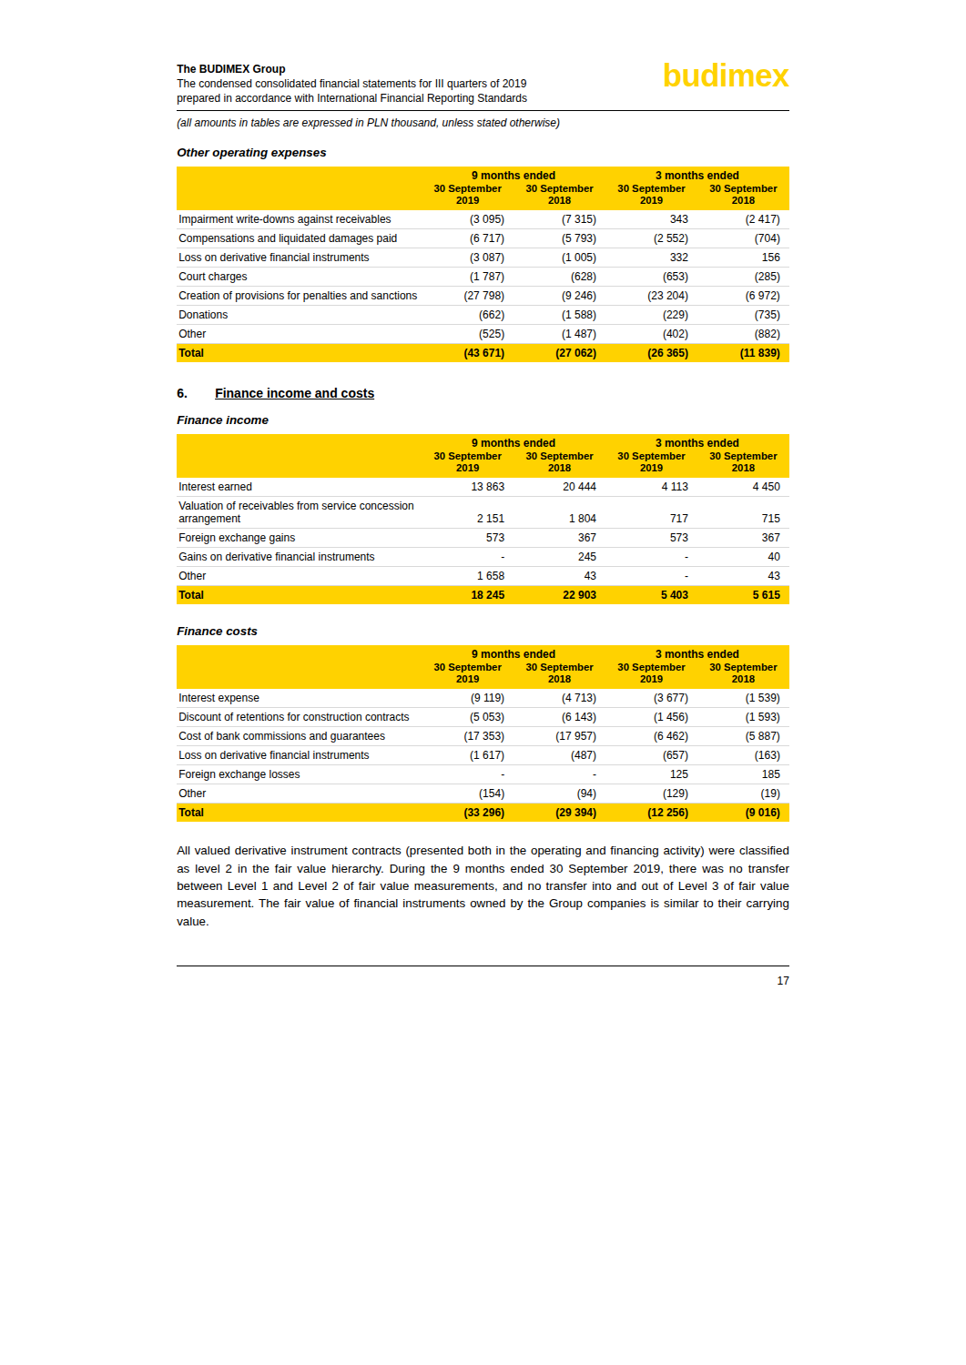The BUDIMEX Group
The condensed consolidated financial statements for III quarters of 2019
prepared in accordance with International Financial Reporting Standards
budimex
(all amounts in tables are expressed in PLN thousand, unless stated otherwise)
Other operating expenses
| | 9 months ended | 3 months ended |
| --- | --- | --- |
| | 30 September 2019 | 30 September 2018 | 30 September 2019 | 30 September 2018 |
| Impairment write-downs against receivables | (3 095) | (7 315) | 343 | (2 417) |
| Compensations and liquidated damages paid | (6 717) | (5 793) | (2 552) | (704) |
| Loss on derivative financial instruments | (3 087) | (1 005) | 332 | 156 |
| Court charges | (1 787) | (628) | (653) | (285) |
| Creation of provisions for penalties and sanctions | (27 798) | (9 246) | (23 204) | (6 972) |
| Donations | (662) | (1 588) | (229) | (735) |
| Other | (525) | (1 487) | (402) | (882) |
| Total | (43 671) | (27 062) | (26 365) | (11 839) |
6. Finance income and costs
Finance income
| | 9 months ended | 3 months ended |
| --- | --- | --- |
| | 30 September 2019 | 30 September 2018 | 30 September 2019 | 30 September 2018 |
| Interest earned | 13 863 | 20 444 | 4 113 | 4 450 |
| Valuation of receivables from service concession arrangement | 2 151 | 1 804 | 717 | 715 |
| Foreign exchange gains | 573 | 367 | 573 | 367 |
| Gains on derivative financial instruments | - | 245 | - | 40 |
| Other | 1 658 | 43 | - | 43 |
| Total | 18 245 | 22 903 | 5 403 | 5 615 |
Finance costs
| | 9 months ended | 3 months ended |
| --- | --- | --- |
| | 30 September 2019 | 30 September 2018 | 30 September 2019 | 30 September 2018 |
| Interest expense | (9 119) | (4 713) | (3 677) | (1 539) |
| Discount of retentions for construction contracts | (5 053) | (6 143) | (1 456) | (1 593) |
| Cost of bank commissions and guarantees | (17 353) | (17 957) | (6 462) | (5 887) |
| Loss on derivative financial instruments | (1 617) | (487) | (657) | (163) |
| Foreign exchange losses | - | - | 125 | 185 |
| Other | (154) | (94) | (129) | (19) |
| Total | (33 296) | (29 394) | (12 256) | (9 016) |
All valued derivative instrument contracts (presented both in the operating and financing activity) were classified as level 2 in the fair value hierarchy. During the 9 months ended 30 September 2019, there was no transfer between Level 1 and Level 2 of fair value measurements, and no transfer into and out of Level 3 of fair value measurement. The fair value of financial instruments owned by the Group companies is similar to their carrying value.
17